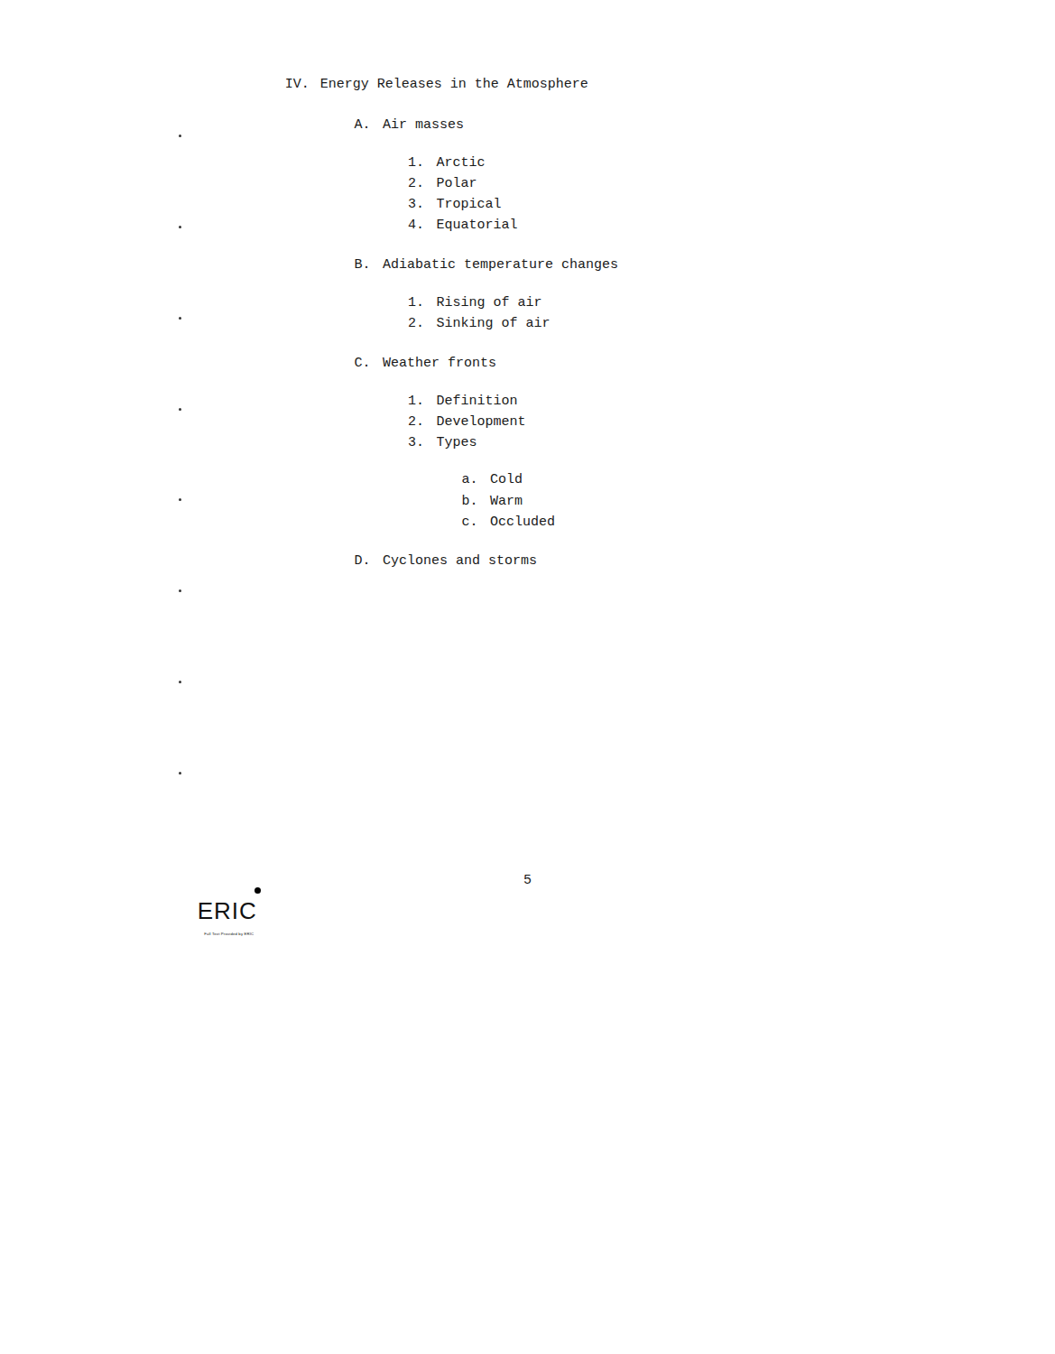IV. Energy Releases in the Atmosphere
A. Air masses
1. Arctic
2. Polar
3. Tropical
4. Equatorial
B. Adiabatic temperature changes
1. Rising of air
2. Sinking of air
C. Weather fronts
1. Definition
2. Development
3. Types
a. Cold
b. Warm
c. Occluded
D. Cyclones and storms
5
ERIC
Full Text Provided by ERIC